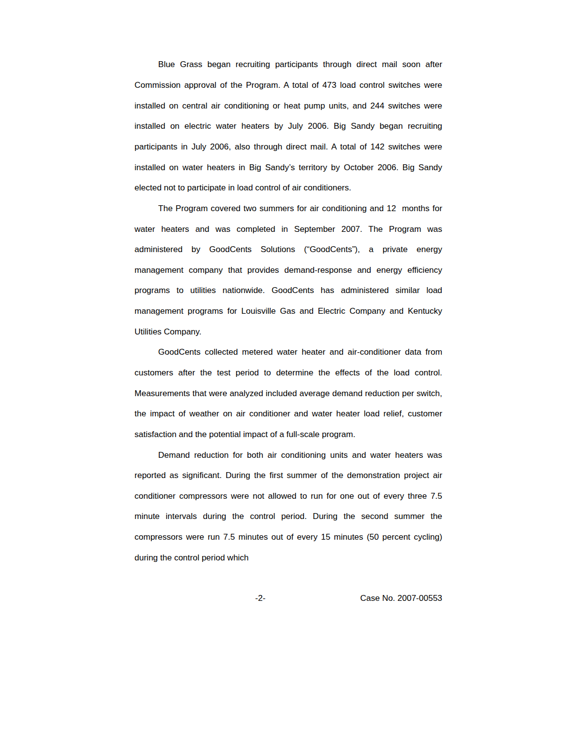Blue Grass began recruiting participants through direct mail soon after Commission approval of the Program. A total of 473 load control switches were installed on central air conditioning or heat pump units, and 244 switches were installed on electric water heaters by July 2006. Big Sandy began recruiting participants in July 2006, also through direct mail. A total of 142 switches were installed on water heaters in Big Sandy’s territory by October 2006. Big Sandy elected not to participate in load control of air conditioners.
The Program covered two summers for air conditioning and 12 months for water heaters and was completed in September 2007. The Program was administered by GoodCents Solutions (“GoodCents”), a private energy management company that provides demand-response and energy efficiency programs to utilities nationwide. GoodCents has administered similar load management programs for Louisville Gas and Electric Company and Kentucky Utilities Company.
GoodCents collected metered water heater and air-conditioner data from customers after the test period to determine the effects of the load control. Measurements that were analyzed included average demand reduction per switch, the impact of weather on air conditioner and water heater load relief, customer satisfaction and the potential impact of a full-scale program.
Demand reduction for both air conditioning units and water heaters was reported as significant. During the first summer of the demonstration project air conditioner compressors were not allowed to run for one out of every three 7.5 minute intervals during the control period. During the second summer the compressors were run 7.5 minutes out of every 15 minutes (50 percent cycling) during the control period which
-2- Case No. 2007-00553